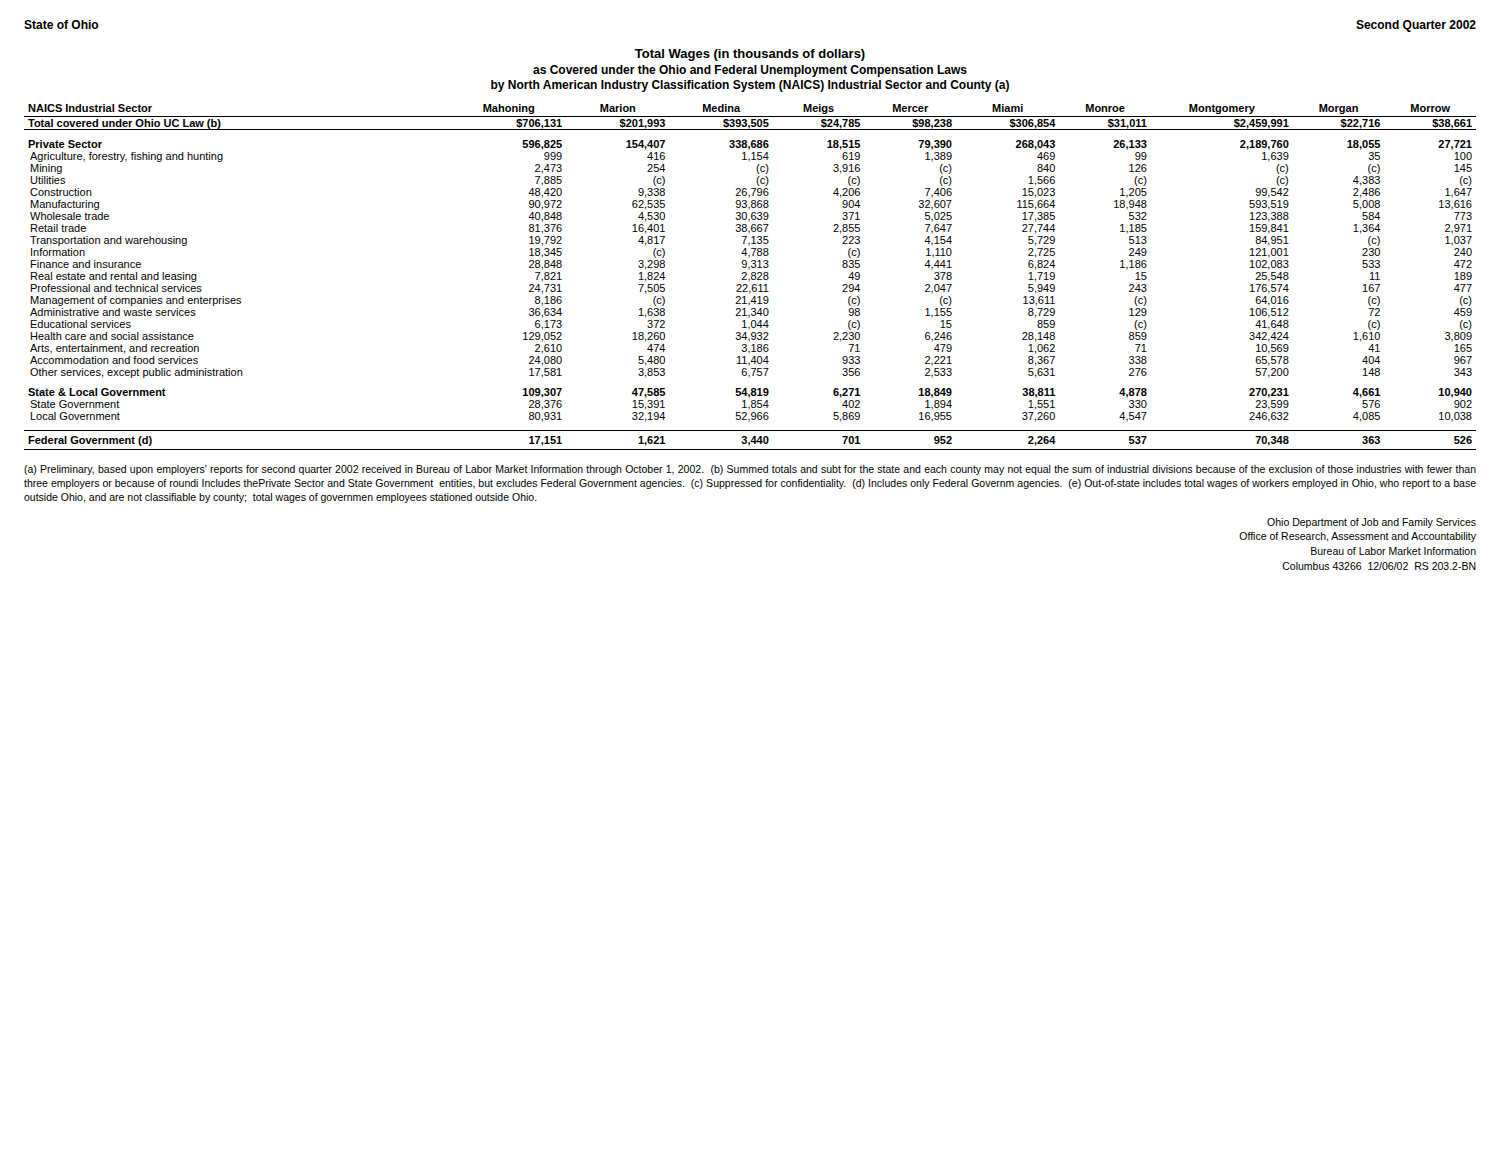State of Ohio
Second Quarter 2002
Total Wages (in thousands of dollars)
as Covered under the Ohio and Federal Unemployment Compensation Laws
by North American Industry Classification System (NAICS) Industrial Sector and County (a)
| NAICS Industrial Sector | Mahoning | Marion | Medina | Meigs | Mercer | Miami | Monroe | Montgomery | Morgan | Morrow |
| --- | --- | --- | --- | --- | --- | --- | --- | --- | --- | --- |
| Total covered under Ohio UC Law (b) | $706,131 | $201,993 | $393,505 | $24,785 | $98,238 | $306,854 | $31,011 | $2,459,991 | $22,716 | $38,661 |
| Private Sector | 596,825 | 154,407 | 338,686 | 18,515 | 79,390 | 268,043 | 26,133 | 2,189,760 | 18,055 | 27,721 |
| Agriculture, forestry, fishing and hunting | 999 | 416 | 1,154 | 619 | 1,389 | 469 | 99 | 1,639 | 35 | 100 |
| Mining | 2,473 | 254 | (c) | 3,916 | (c) | 840 | 126 | (c) | (c) | 145 |
| Utilities | 7,885 | (c) | (c) | (c) | (c) | 1,566 | (c) | (c) | 4,383 | (c) |
| Construction | 48,420 | 9,338 | 26,796 | 4,206 | 7,406 | 15,023 | 1,205 | 99,542 | 2,486 | 1,647 |
| Manufacturing | 90,972 | 62,535 | 93,868 | 904 | 32,607 | 115,664 | 18,948 | 593,519 | 5,008 | 13,616 |
| Wholesale trade | 40,848 | 4,530 | 30,639 | 371 | 5,025 | 17,385 | 532 | 123,388 | 584 | 773 |
| Retail trade | 81,376 | 16,401 | 38,667 | 2,855 | 7,647 | 27,744 | 1,185 | 159,841 | 1,364 | 2,971 |
| Transportation and warehousing | 19,792 | 4,817 | 7,135 | 223 | 4,154 | 5,729 | 513 | 84,951 | (c) | 1,037 |
| Information | 18,345 | (c) | 4,788 | (c) | 1,110 | 2,725 | 249 | 121,001 | 230 | 240 |
| Finance and insurance | 28,848 | 3,298 | 9,313 | 835 | 4,441 | 6,824 | 1,186 | 102,083 | 533 | 472 |
| Real estate and rental and leasing | 7,821 | 1,824 | 2,828 | 49 | 378 | 1,719 | 15 | 25,548 | 11 | 189 |
| Professional and technical services | 24,731 | 7,505 | 22,611 | 294 | 2,047 | 5,949 | 243 | 176,574 | 167 | 477 |
| Management of companies and enterprises | 8,186 | (c) | 21,419 | (c) | (c) | 13,611 | (c) | 64,016 | (c) | (c) |
| Administrative and waste services | 36,634 | 1,638 | 21,340 | 98 | 1,155 | 8,729 | 129 | 106,512 | 72 | 459 |
| Educational services | 6,173 | 372 | 1,044 | (c) | 15 | 859 | (c) | 41,648 | (c) | (c) |
| Health care and social assistance | 129,052 | 18,260 | 34,932 | 2,230 | 6,246 | 28,148 | 859 | 342,424 | 1,610 | 3,809 |
| Arts, entertainment, and recreation | 2,610 | 474 | 3,186 | 71 | 479 | 1,062 | 71 | 10,569 | 41 | 165 |
| Accommodation and food services | 24,080 | 5,480 | 11,404 | 933 | 2,221 | 8,367 | 338 | 65,578 | 404 | 967 |
| Other services, except public administration | 17,581 | 3,853 | 6,757 | 356 | 2,533 | 5,631 | 276 | 57,200 | 148 | 343 |
| State & Local Government | 109,307 | 47,585 | 54,819 | 6,271 | 18,849 | 38,811 | 4,878 | 270,231 | 4,661 | 10,940 |
| State Government | 28,376 | 15,391 | 1,854 | 402 | 1,894 | 1,551 | 330 | 23,599 | 576 | 902 |
| Local Government | 80,931 | 32,194 | 52,966 | 5,869 | 16,955 | 37,260 | 4,547 | 246,632 | 4,085 | 10,038 |
| Federal Government (d) | 17,151 | 1,621 | 3,440 | 701 | 952 | 2,264 | 537 | 70,348 | 363 | 526 |
(a) Preliminary, based upon employers' reports for second quarter 2002 received in Bureau of Labor Market Information through October 1, 2002. (b) Summed totals and subt for the state and each county may not equal the sum of industrial divisions because of the exclusion of those industries with fewer than three employers or because of roundi Includes thePrivate Sector and State Government entities, but excludes Federal Government agencies. (c) Suppressed for confidentiality. (d) Includes only Federal Governm agencies. (e) Out-of-state includes total wages of workers employed in Ohio, who report to a base outside Ohio, and are not classifiable by county; total wages of governmen employees stationed outside Ohio.
Ohio Department of Job and Family Services
Office of Research, Assessment and Accountability
Bureau of Labor Market Information
Columbus 43266 12/06/02 RS 203.2-BN